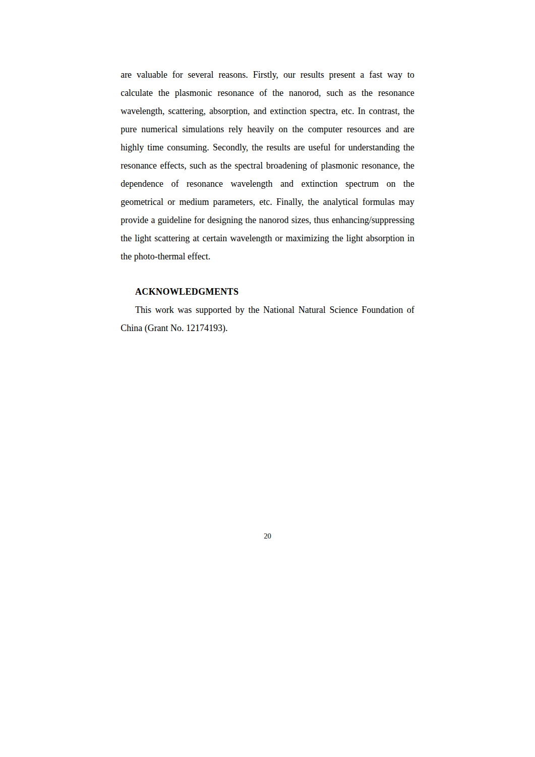are valuable for several reasons. Firstly, our results present a fast way to calculate the plasmonic resonance of the nanorod, such as the resonance wavelength, scattering, absorption, and extinction spectra, etc. In contrast, the pure numerical simulations rely heavily on the computer resources and are highly time consuming. Secondly, the results are useful for understanding the resonance effects, such as the spectral broadening of plasmonic resonance, the dependence of resonance wavelength and extinction spectrum on the geometrical or medium parameters, etc. Finally, the analytical formulas may provide a guideline for designing the nanorod sizes, thus enhancing/suppressing the light scattering at certain wavelength or maximizing the light absorption in the photo-thermal effect.
ACKNOWLEDGMENTS
This work was supported by the National Natural Science Foundation of China (Grant No. 12174193).
20